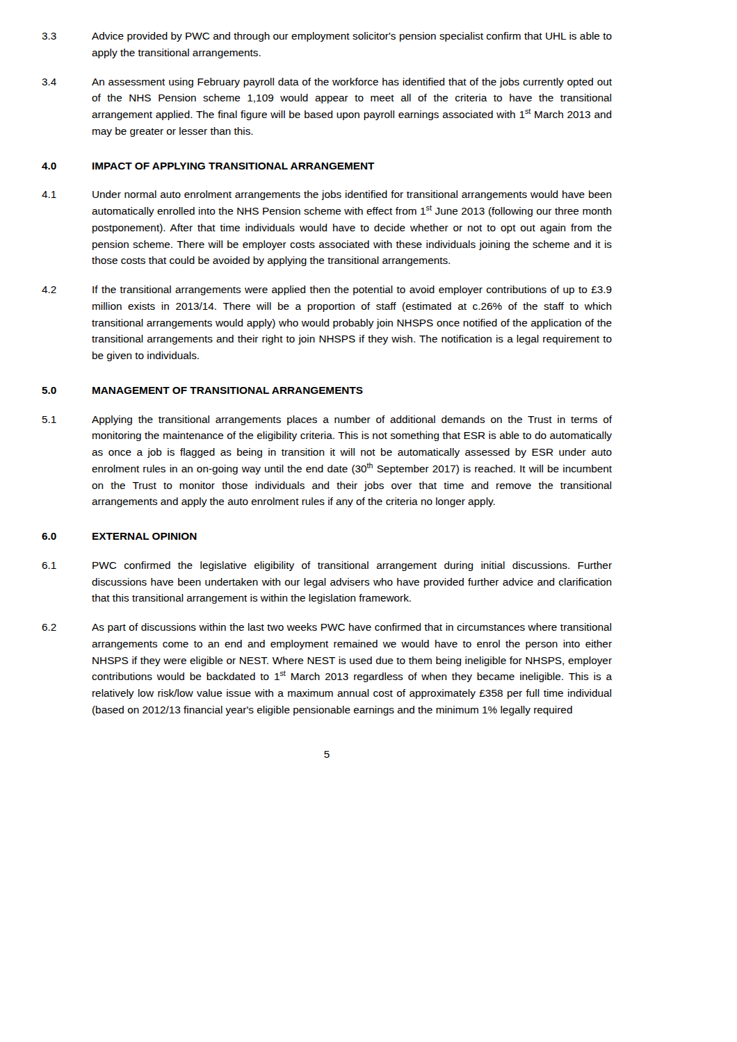3.3
Advice provided by PWC and through our employment solicitor's pension specialist confirm that UHL is able to apply the transitional arrangements.
3.4
An assessment using February payroll data of the workforce has identified that of the jobs currently opted out of the NHS Pension scheme 1,109 would appear to meet all of the criteria to have the transitional arrangement applied. The final figure will be based upon payroll earnings associated with 1st March 2013 and may be greater or lesser than this.
4.0
IMPACT OF APPLYING TRANSITIONAL ARRANGEMENT
4.1
Under normal auto enrolment arrangements the jobs identified for transitional arrangements would have been automatically enrolled into the NHS Pension scheme with effect from 1st June 2013 (following our three month postponement). After that time individuals would have to decide whether or not to opt out again from the pension scheme. There will be employer costs associated with these individuals joining the scheme and it is those costs that could be avoided by applying the transitional arrangements.
4.2
If the transitional arrangements were applied then the potential to avoid employer contributions of up to £3.9 million exists in 2013/14. There will be a proportion of staff (estimated at c.26% of the staff to which transitional arrangements would apply) who would probably join NHSPS once notified of the application of the transitional arrangements and their right to join NHSPS if they wish. The notification is a legal requirement to be given to individuals.
5.0
MANAGEMENT OF TRANSITIONAL ARRANGEMENTS
5.1
Applying the transitional arrangements places a number of additional demands on the Trust in terms of monitoring the maintenance of the eligibility criteria. This is not something that ESR is able to do automatically as once a job is flagged as being in transition it will not be automatically assessed by ESR under auto enrolment rules in an on-going way until the end date (30th September 2017) is reached. It will be incumbent on the Trust to monitor those individuals and their jobs over that time and remove the transitional arrangements and apply the auto enrolment rules if any of the criteria no longer apply.
6.0
EXTERNAL OPINION
6.1
PWC confirmed the legislative eligibility of transitional arrangement during initial discussions. Further discussions have been undertaken with our legal advisers who have provided further advice and clarification that this transitional arrangement is within the legislation framework.
6.2
As part of discussions within the last two weeks PWC have confirmed that in circumstances where transitional arrangements come to an end and employment remained we would have to enrol the person into either NHSPS if they were eligible or NEST. Where NEST is used due to them being ineligible for NHSPS, employer contributions would be backdated to 1st March 2013 regardless of when they became ineligible. This is a relatively low risk/low value issue with a maximum annual cost of approximately £358 per full time individual (based on 2012/13 financial year's eligible pensionable earnings and the minimum 1% legally required
5